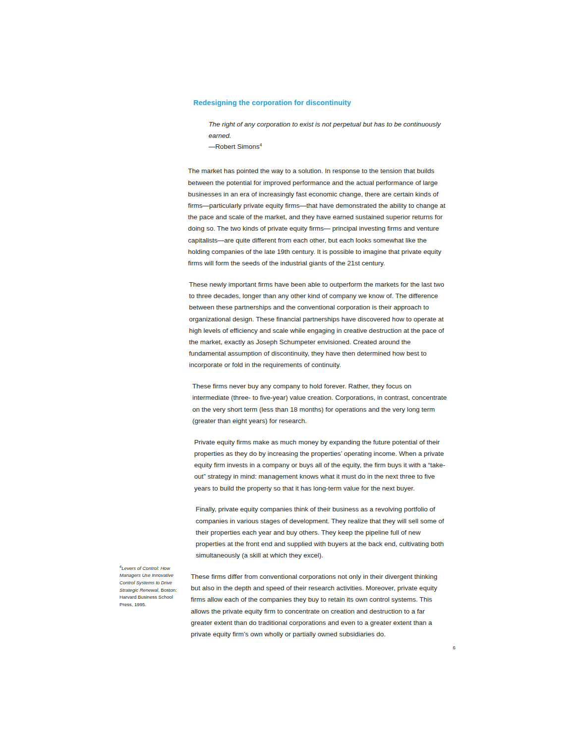Redesigning the corporation for discontinuity
The right of any corporation to exist is not perpetual but has to be continuously earned. —Robert Simons4
The market has pointed the way to a solution. In response to the tension that builds between the potential for improved performance and the actual performance of large businesses in an era of increasingly fast economic change, there are certain kinds of firms—particularly private equity firms—that have demonstrated the ability to change at the pace and scale of the market, and they have earned sustained superior returns for doing so. The two kinds of private equity firms— principal investing firms and venture capitalists—are quite different from each other, but each looks somewhat like the holding companies of the late 19th century. It is possible to imagine that private equity firms will form the seeds of the industrial giants of the 21st century.
These newly important firms have been able to outperform the markets for the last two to three decades, longer than any other kind of company we know of. The difference between these partnerships and the conventional corporation is their approach to organizational design. These financial partnerships have discovered how to operate at high levels of efficiency and scale while engaging in creative destruction at the pace of the market, exactly as Joseph Schumpeter envisioned. Created around the fundamental assumption of discontinuity, they have then determined how best to incorporate or fold in the requirements of continuity.
These firms never buy any company to hold forever. Rather, they focus on intermediate (three- to five-year) value creation. Corporations, in contrast, concentrate on the very short term (less than 18 months) for operations and the very long term (greater than eight years) for research.
Private equity firms make as much money by expanding the future potential of their properties as they do by increasing the properties’ operating income. When a private equity firm invests in a company or buys all of the equity, the firm buys it with a “take-out” strategy in mind: management knows what it must do in the next three to five years to build the property so that it has long-term value for the next buyer.
Finally, private equity companies think of their business as a revolving portfolio of companies in various stages of development. They realize that they will sell some of their properties each year and buy others. They keep the pipeline full of new properties at the front end and supplied with buyers at the back end, cultivating both simultaneously (a skill at which they excel).
These firms differ from conventional corporations not only in their divergent thinking but also in the depth and speed of their research activities. Moreover, private equity firms allow each of the companies they buy to retain its own control systems. This allows the private equity firm to concentrate on creation and destruction to a far greater extent than do traditional corporations and even to a greater extent than a private equity firm’s own wholly or partially owned subsidiaries do.
4Levers of Control: How Managers Use Innovative Control Systems to Drive Strategic Renewal, Boston: Harvard Business School Press, 1995.
6